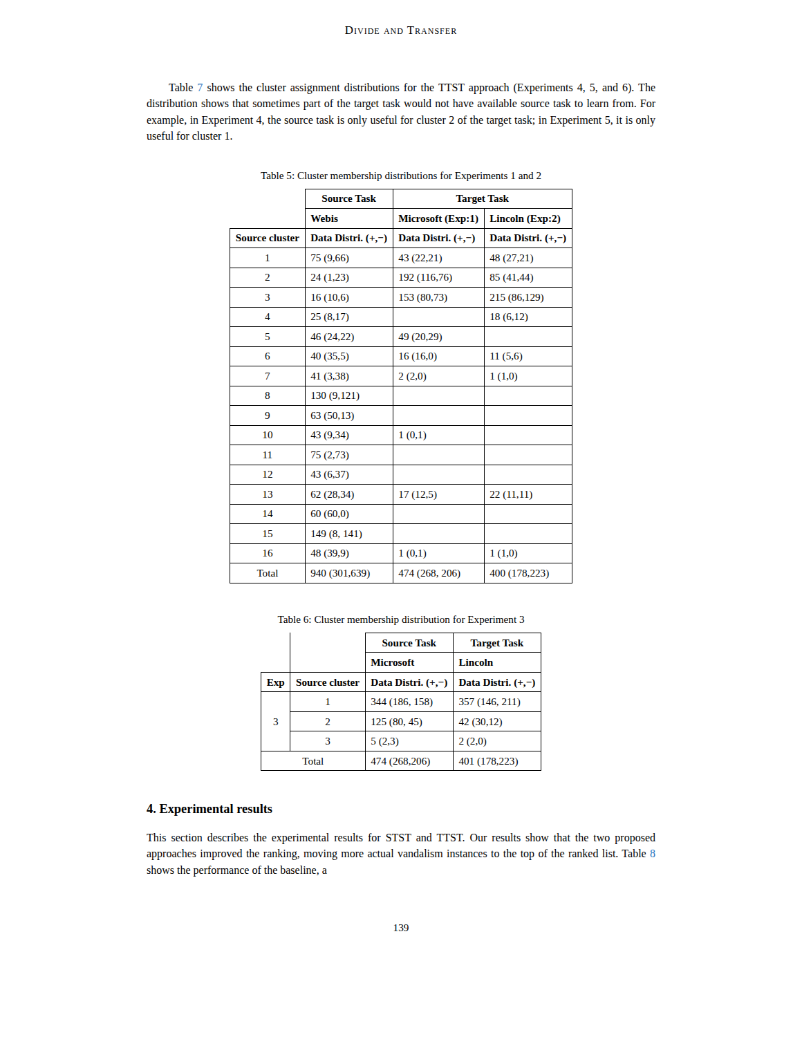Divide and Transfer
Table 7 shows the cluster assignment distributions for the TTST approach (Experiments 4, 5, and 6). The distribution shows that sometimes part of the target task would not have available source task to learn from. For example, in Experiment 4, the source task is only useful for cluster 2 of the target task; in Experiment 5, it is only useful for cluster 1.
Table 5: Cluster membership distributions for Experiments 1 and 2
| | Source Task | Target Task |
| --- | --- | --- |
| | Webis | Microsoft (Exp:1) | Lincoln (Exp:2) |
| Source cluster | Data Distri. (+,−) | Data Distri. (+,−) | Data Distri. (+,−) |
| 1 | 75 (9,66) | 43 (22,21) | 48 (27,21) |
| 2 | 24 (1,23) | 192 (116,76) | 85 (41,44) |
| 3 | 16 (10,6) | 153 (80,73) | 215 (86,129) |
| 4 | 25 (8,17) | | 18 (6,12) |
| 5 | 46 (24,22) | 49 (20,29) | |
| 6 | 40 (35,5) | 16 (16,0) | 11 (5,6) |
| 7 | 41 (3,38) | 2 (2,0) | 1 (1,0) |
| 8 | 130 (9,121) | | |
| 9 | 63 (50,13) | | |
| 10 | 43 (9,34) | 1 (0,1) | |
| 11 | 75 (2,73) | | |
| 12 | 43 (6,37) | | |
| 13 | 62 (28,34) | 17 (12,5) | 22 (11,11) |
| 14 | 60 (60,0) | | |
| 15 | 149 (8, 141) | | |
| 16 | 48 (39,9) | 1 (0,1) | 1 (1,0) |
| Total | 940 (301,639) | 474 (268, 206) | 400 (178,223) |
Table 6: Cluster membership distribution for Experiment 3
| | | Source Task | Target Task |
| --- | --- | --- | --- |
| | | Microsoft | Lincoln |
| Exp | Source cluster | Data Distri. (+,−) | Data Distri. (+,−) |
| 3 | 1 | 344 (186, 158) | 357 (146, 211) |
| 2 | 125 (80, 45) | 42 (30,12) |
| 3 | 5 (2,3) | 2 (2,0) |
| Total | 474 (268,206) | 401 (178,223) |
4. Experimental results
This section describes the experimental results for STST and TTST. Our results show that the two proposed approaches improved the ranking, moving more actual vandalism instances to the top of the ranked list. Table 8 shows the performance of the baseline, a
139